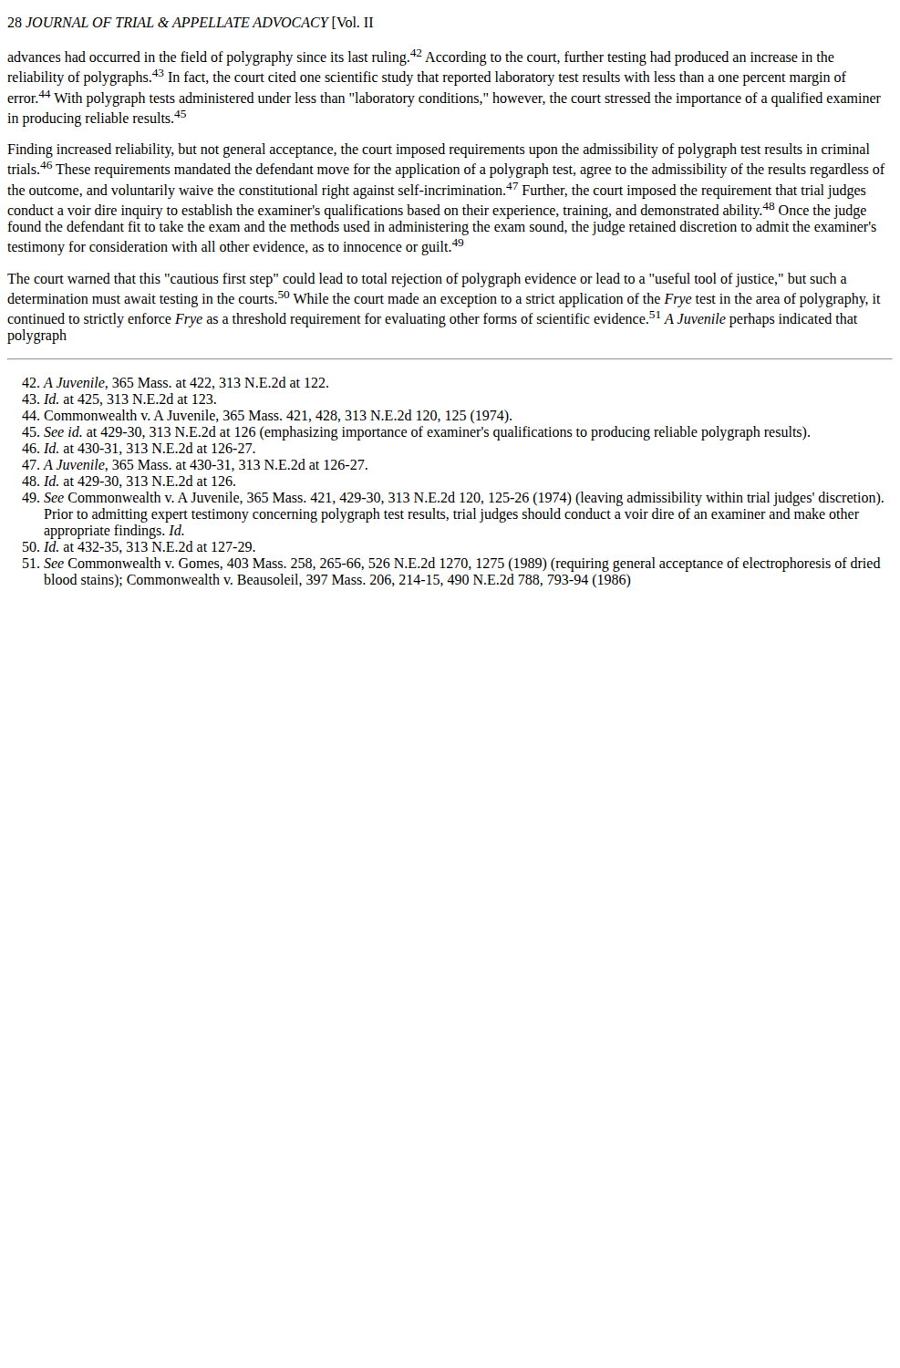28 JOURNAL OF TRIAL & APPELLATE ADVOCACY [Vol. II
advances had occurred in the field of polygraphy since its last ruling.42 According to the court, further testing had produced an increase in the reliability of polygraphs.43 In fact, the court cited one scientific study that reported laboratory test results with less than a one percent margin of error.44 With polygraph tests administered under less than "laboratory conditions," however, the court stressed the importance of a qualified examiner in producing reliable results.45
Finding increased reliability, but not general acceptance, the court imposed requirements upon the admissibility of polygraph test results in criminal trials.46 These requirements mandated the defendant move for the application of a polygraph test, agree to the admissibility of the results regardless of the outcome, and voluntarily waive the constitutional right against self-incrimination.47 Further, the court imposed the requirement that trial judges conduct a voir dire inquiry to establish the examiner's qualifications based on their experience, training, and demonstrated ability.48 Once the judge found the defendant fit to take the exam and the methods used in administering the exam sound, the judge retained discretion to admit the examiner's testimony for consideration with all other evidence, as to innocence or guilt.49
The court warned that this "cautious first step" could lead to total rejection of polygraph evidence or lead to a "useful tool of justice," but such a determination must await testing in the courts.50 While the court made an exception to a strict application of the Frye test in the area of polygraphy, it continued to strictly enforce Frye as a threshold requirement for evaluating other forms of scientific evidence.51 A Juvenile perhaps indicated that polygraph
A Juvenile, 365 Mass. at 422, 313 N.E.2d at 122.
Id. at 425, 313 N.E.2d at 123.
Commonwealth v. A Juvenile, 365 Mass. 421, 428, 313 N.E.2d 120, 125 (1974).
See id. at 429-30, 313 N.E.2d at 126 (emphasizing importance of examiner's qualifications to producing reliable polygraph results).
Id. at 430-31, 313 N.E.2d at 126-27.
A Juvenile, 365 Mass. at 430-31, 313 N.E.2d at 126-27.
Id. at 429-30, 313 N.E.2d at 126.
See Commonwealth v. A Juvenile, 365 Mass. 421, 429-30, 313 N.E.2d 120, 125-26 (1974) (leaving admissibility within trial judges' discretion). Prior to admitting expert testimony concerning polygraph test results, trial judges should conduct a voir dire of an examiner and make other appropriate findings. Id.
Id. at 432-35, 313 N.E.2d at 127-29.
See Commonwealth v. Gomes, 403 Mass. 258, 265-66, 526 N.E.2d 1270, 1275 (1989) (requiring general acceptance of electrophoresis of dried blood stains); Commonwealth v. Beausoleil, 397 Mass. 206, 214-15, 490 N.E.2d 788, 793-94 (1986)